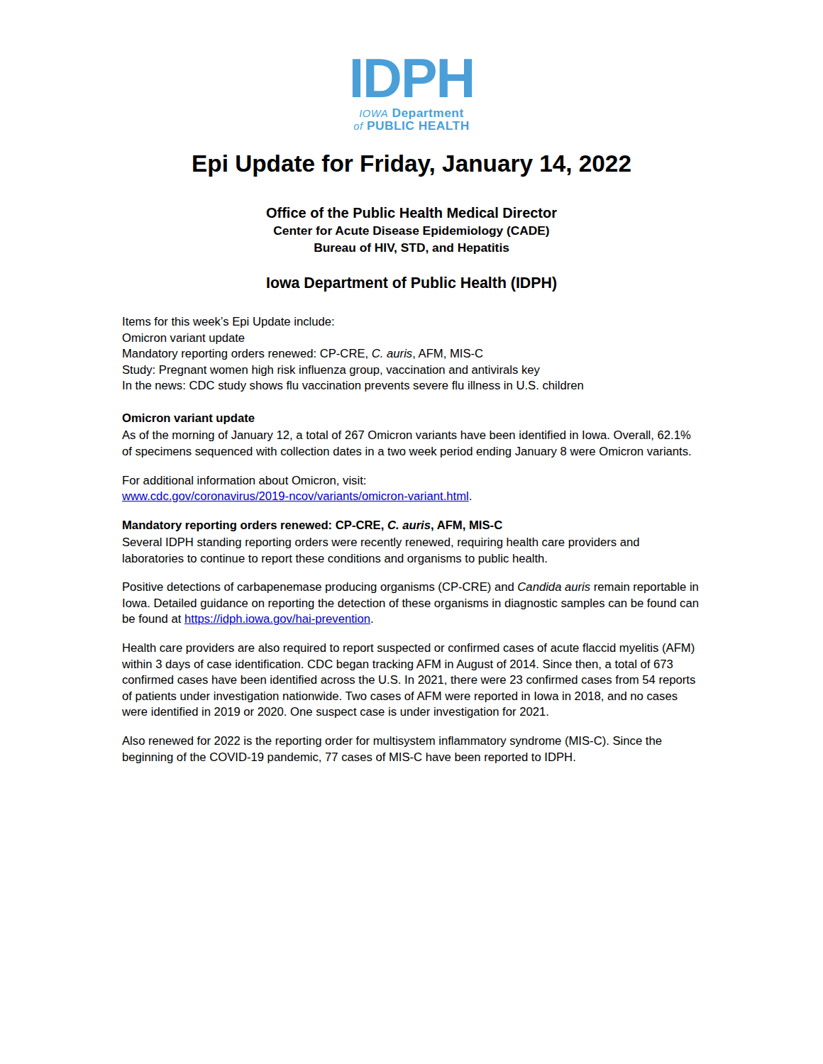IDPH IOWA Department
of PUBLIC HEALTH
Epi Update for Friday, January 14, 2022
Office of the Public Health Medical Director
Center for Acute Disease Epidemiology (CADE)
Bureau of HIV, STD, and Hepatitis
Iowa Department of Public Health (IDPH)
Items for this week’s Epi Update include:
Omicron variant update
Mandatory reporting orders renewed: CP-CRE, C. auris, AFM, MIS-C
Study: Pregnant women high risk influenza group, vaccination and antivirals key
In the news: CDC study shows flu vaccination prevents severe flu illness in U.S. children
Omicron variant update
As of the morning of January 12, a total of 267 Omicron variants have been identified in Iowa. Overall, 62.1% of specimens sequenced with collection dates in a two week period ending January 8 were Omicron variants.
For additional information about Omicron, visit:
www.cdc.gov/coronavirus/2019-ncov/variants/omicron-variant.html.
Mandatory reporting orders renewed: CP-CRE, C. auris, AFM, MIS-C
Several IDPH standing reporting orders were recently renewed, requiring health care providers and laboratories to continue to report these conditions and organisms to public health.
Positive detections of carbapenemase producing organisms (CP-CRE) and Candida auris remain reportable in Iowa. Detailed guidance on reporting the detection of these organisms in diagnostic samples can be found can be found at https://idph.iowa.gov/hai-prevention.
Health care providers are also required to report suspected or confirmed cases of acute flaccid myelitis (AFM) within 3 days of case identification. CDC began tracking AFM in August of 2014. Since then, a total of 673 confirmed cases have been identified across the U.S. In 2021, there were 23 confirmed cases from 54 reports of patients under investigation nationwide. Two cases of AFM were reported in Iowa in 2018, and no cases were identified in 2019 or 2020. One suspect case is under investigation for 2021.
Also renewed for 2022 is the reporting order for multisystem inflammatory syndrome (MIS-C). Since the beginning of the COVID-19 pandemic, 77 cases of MIS-C have been reported to IDPH.